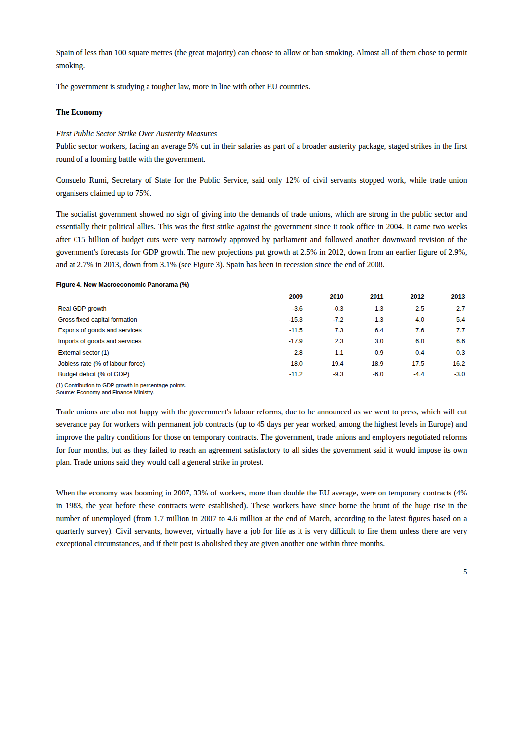Spain of less than 100 square metres (the great majority) can choose to allow or ban smoking. Almost all of them chose to permit smoking.
The government is studying a tougher law, more in line with other EU countries.
The Economy
First Public Sector Strike Over Austerity Measures
Public sector workers, facing an average 5% cut in their salaries as part of a broader austerity package, staged strikes in the first round of a looming battle with the government.
Consuelo Rumí, Secretary of State for the Public Service, said only 12% of civil servants stopped work, while trade union organisers claimed up to 75%.
The socialist government showed no sign of giving into the demands of trade unions, which are strong in the public sector and essentially their political allies. This was the first strike against the government since it took office in 2004. It came two weeks after €15 billion of budget cuts were very narrowly approved by parliament and followed another downward revision of the government's forecasts for GDP growth. The new projections put growth at 2.5% in 2012, down from an earlier figure of 2.9%, and at 2.7% in 2013, down from 3.1% (see Figure 3). Spain has been in recession since the end of 2008.
Figure 4. New Macroeconomic Panorama (%)
| | 2009 | 2010 | 2011 | 2012 | 2013 |
| --- | --- | --- | --- | --- | --- |
| Real GDP growth | -3.6 | -0.3 | 1.3 | 2.5 | 2.7 |
| Gross fixed capital formation | -15.3 | -7.2 | -1.3 | 4.0 | 5.4 |
| Exports of goods and services | -11.5 | 7.3 | 6.4 | 7.6 | 7.7 |
| Imports of goods and services | -17.9 | 2.3 | 3.0 | 6.0 | 6.6 |
| External sector (1) | 2.8 | 1.1 | 0.9 | 0.4 | 0.3 |
| Jobless rate (% of labour force) | 18.0 | 19.4 | 18.9 | 17.5 | 16.2 |
| Budget deficit (% of GDP) | -11.2 | -9.3 | -6.0 | -4.4 | -3.0 |
(1) Contribution to GDP growth in percentage points.
Source: Economy and Finance Ministry.
Trade unions are also not happy with the government's labour reforms, due to be announced as we went to press, which will cut severance pay for workers with permanent job contracts (up to 45 days per year worked, among the highest levels in Europe) and improve the paltry conditions for those on temporary contracts. The government, trade unions and employers negotiated reforms for four months, but as they failed to reach an agreement satisfactory to all sides the government said it would impose its own plan. Trade unions said they would call a general strike in protest.
When the economy was booming in 2007, 33% of workers, more than double the EU average, were on temporary contracts (4% in 1983, the year before these contracts were established). These workers have since borne the brunt of the huge rise in the number of unemployed (from 1.7 million in 2007 to 4.6 million at the end of March, according to the latest figures based on a quarterly survey). Civil servants, however, virtually have a job for life as it is very difficult to fire them unless there are very exceptional circumstances, and if their post is abolished they are given another one within three months.
5